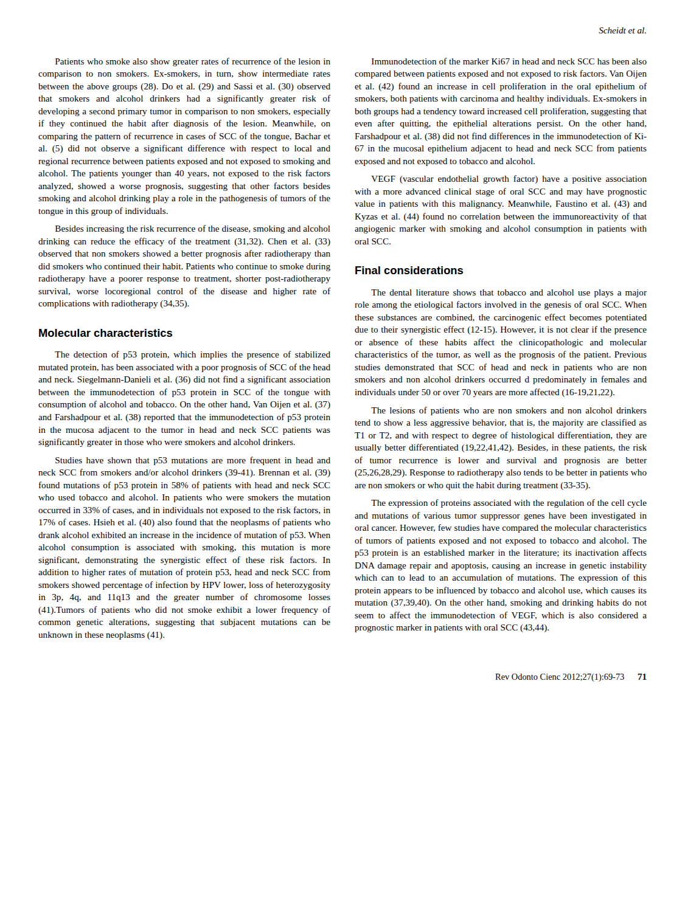Scheidt et al.
Patients who smoke also show greater rates of recurrence of the lesion in comparison to non smokers. Ex-smokers, in turn, show intermediate rates between the above groups (28). Do et al. (29) and Sassi et al. (30) observed that smokers and alcohol drinkers had a significantly greater risk of developing a second primary tumor in comparison to non smokers, especially if they continued the habit after diagnosis of the lesion. Meanwhile, on comparing the pattern of recurrence in cases of SCC of the tongue, Bachar et al. (5) did not observe a significant difference with respect to local and regional recurrence between patients exposed and not exposed to smoking and alcohol. The patients younger than 40 years, not exposed to the risk factors analyzed, showed a worse prognosis, suggesting that other factors besides smoking and alcohol drinking play a role in the pathogenesis of tumors of the tongue in this group of individuals.
Besides increasing the risk recurrence of the disease, smoking and alcohol drinking can reduce the efficacy of the treatment (31,32). Chen et al. (33) observed that non smokers showed a better prognosis after radiotherapy than did smokers who continued their habit. Patients who continue to smoke during radiotherapy have a poorer response to treatment, shorter post-radiotherapy survival, worse locoregional control of the disease and higher rate of complications with radiotherapy (34,35).
Molecular characteristics
The detection of p53 protein, which implies the presence of stabilized mutated protein, has been associated with a poor prognosis of SCC of the head and neck. Siegelmann-Danieli et al. (36) did not find a significant association between the immunodetection of p53 protein in SCC of the tongue with consumption of alcohol and tobacco. On the other hand, Van Oijen et al. (37) and Farshadpour et al. (38) reported that the immunodetection of p53 protein in the mucosa adjacent to the tumor in head and neck SCC patients was significantly greater in those who were smokers and alcohol drinkers.
Studies have shown that p53 mutations are more frequent in head and neck SCC from smokers and/or alcohol drinkers (39-41). Brennan et al. (39) found mutations of p53 protein in 58% of patients with head and neck SCC who used tobacco and alcohol. In patients who were smokers the mutation occurred in 33% of cases, and in individuals not exposed to the risk factors, in 17% of cases. Hsieh et al. (40) also found that the neoplasms of patients who drank alcohol exhibited an increase in the incidence of mutation of p53. When alcohol consumption is associated with smoking, this mutation is more significant, demonstrating the synergistic effect of these risk factors. In addition to higher rates of mutation of protein p53, head and neck SCC from smokers showed percentage of infection by HPV lower, loss of heterozygosity in 3p, 4q, and 11q13 and the greater number of chromosome losses (41).Tumors of patients who did not smoke exhibit a lower frequency of common genetic alterations, suggesting that subjacent mutations can be unknown in these neoplasms (41).
Immunodetection of the marker Ki67 in head and neck SCC has been also compared between patients exposed and not exposed to risk factors. Van Oijen et al. (42) found an increase in cell proliferation in the oral epithelium of smokers, both patients with carcinoma and healthy individuals. Ex-smokers in both groups had a tendency toward increased cell proliferation, suggesting that even after quitting, the epithelial alterations persist. On the other hand, Farshadpour et al. (38) did not find differences in the immunodetection of Ki-67 in the mucosal epithelium adjacent to head and neck SCC from patients exposed and not exposed to tobacco and alcohol.
VEGF (vascular endothelial growth factor) have a positive association with a more advanced clinical stage of oral SCC and may have prognostic value in patients with this malignancy. Meanwhile, Faustino et al. (43) and Kyzas et al. (44) found no correlation between the immunoreactivity of that angiogenic marker with smoking and alcohol consumption in patients with oral SCC.
Final considerations
The dental literature shows that tobacco and alcohol use plays a major role among the etiological factors involved in the genesis of oral SCC. When these substances are combined, the carcinogenic effect becomes potentiated due to their synergistic effect (12-15). However, it is not clear if the presence or absence of these habits affect the clinicopathologic and molecular characteristics of the tumor, as well as the prognosis of the patient. Previous studies demonstrated that SCC of head and neck in patients who are non smokers and non alcohol drinkers occurred d predominately in females and individuals under 50 or over 70 years are more affected (16-19,21,22).
The lesions of patients who are non smokers and non alcohol drinkers tend to show a less aggressive behavior, that is, the majority are classified as T1 or T2, and with respect to degree of histological differentiation, they are usually better differentiated (19,22,41,42). Besides, in these patients, the risk of tumor recurrence is lower and survival and prognosis are better (25,26,28,29). Response to radiotherapy also tends to be better in patients who are non smokers or who quit the habit during treatment (33-35).
The expression of proteins associated with the regulation of the cell cycle and mutations of various tumor suppressor genes have been investigated in oral cancer. However, few studies have compared the molecular characteristics of tumors of patients exposed and not exposed to tobacco and alcohol. The p53 protein is an established marker in the literature; its inactivation affects DNA damage repair and apoptosis, causing an increase in genetic instability which can to lead to an accumulation of mutations. The expression of this protein appears to be influenced by tobacco and alcohol use, which causes its mutation (37,39,40). On the other hand, smoking and drinking habits do not seem to affect the immunodetection of VEGF, which is also considered a prognostic marker in patients with oral SCC (43,44).
Rev Odonto Cienc 2012;27(1):69-73 71